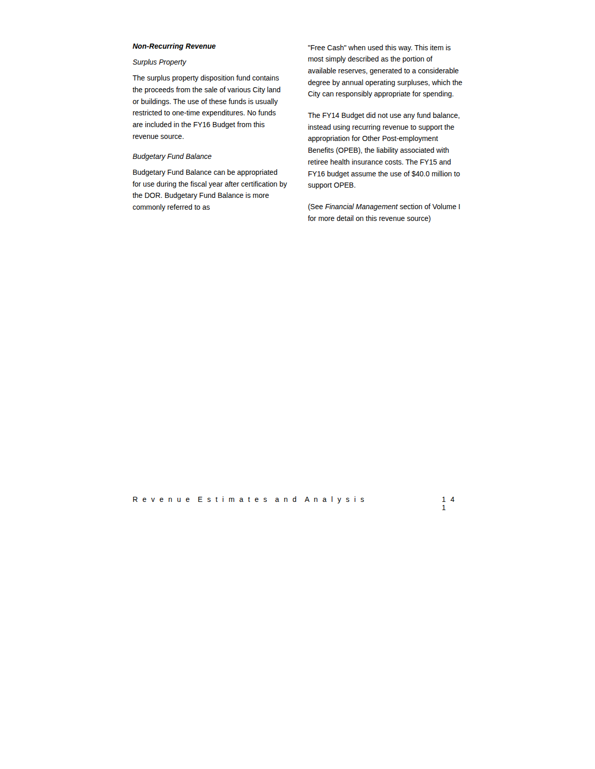Non-Recurring Revenue
Surplus Property
The surplus property disposition fund contains the proceeds from the sale of various City land or buildings. The use of these funds is usually restricted to one-time expenditures. No funds are included in the FY16 Budget from this revenue source.
Budgetary Fund Balance
Budgetary Fund Balance can be appropriated for use during the fiscal year after certification by the DOR. Budgetary Fund Balance is more commonly referred to as
"Free Cash" when used this way. This item is most simply described as the portion of available reserves, generated to a considerable degree by annual operating surpluses, which the City can responsibly appropriate for spending.
The FY14 Budget did not use any fund balance, instead using recurring revenue to support the appropriation for Other Post-employment Benefits (OPEB), the liability associated with retiree health insurance costs. The FY15 and FY16 budget assume the use of $40.0 million to support OPEB.
(See Financial Management section of Volume I for more detail on this revenue source)
R e v e n u e E s t i m a t e s a n d A n a l y s i s 1 4 1